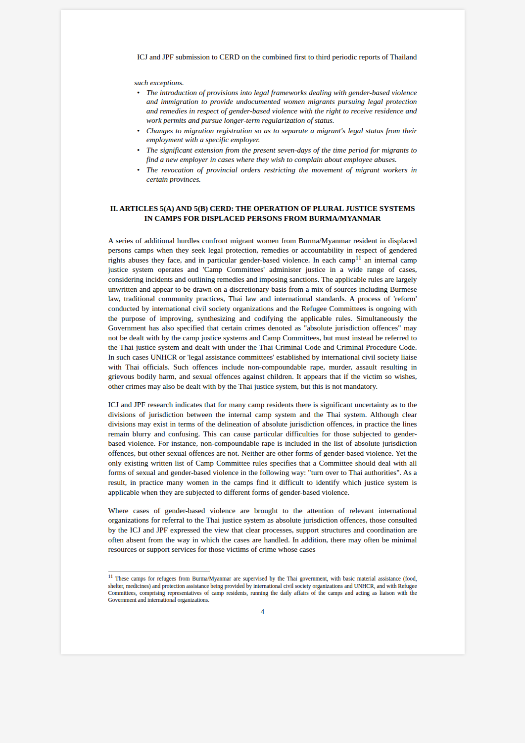ICJ and JPF submission to CERD on the combined first to third periodic reports of Thailand
such exceptions.
The introduction of provisions into legal frameworks dealing with gender-based violence and immigration to provide undocumented women migrants pursuing legal protection and remedies in respect of gender-based violence with the right to receive residence and work permits and pursue longer-term regularization of status.
Changes to migration registration so as to separate a migrant's legal status from their employment with a specific employer.
The significant extension from the present seven-days of the time period for migrants to find a new employer in cases where they wish to complain about employee abuses.
The revocation of provincial orders restricting the movement of migrant workers in certain provinces.
II. Articles 5(a) and 5(b) CERD: The operation of plural justice systems in camps for displaced persons from Burma/Myanmar
A series of additional hurdles confront migrant women from Burma/Myanmar resident in displaced persons camps when they seek legal protection, remedies or accountability in respect of gendered rights abuses they face, and in particular gender-based violence. In each camp11 an internal camp justice system operates and 'Camp Committees' administer justice in a wide range of cases, considering incidents and outlining remedies and imposing sanctions. The applicable rules are largely unwritten and appear to be drawn on a discretionary basis from a mix of sources including Burmese law, traditional community practices, Thai law and international standards. A process of 'reform' conducted by international civil society organizations and the Refugee Committees is ongoing with the purpose of improving, synthesizing and codifying the applicable rules. Simultaneously the Government has also specified that certain crimes denoted as "absolute jurisdiction offences" may not be dealt with by the camp justice systems and Camp Committees, but must instead be referred to the Thai justice system and dealt with under the Thai Criminal Code and Criminal Procedure Code. In such cases UNHCR or 'legal assistance committees' established by international civil society liaise with Thai officials. Such offences include non-compoundable rape, murder, assault resulting in grievous bodily harm, and sexual offences against children. It appears that if the victim so wishes, other crimes may also be dealt with by the Thai justice system, but this is not mandatory.
ICJ and JPF research indicates that for many camp residents there is significant uncertainty as to the divisions of jurisdiction between the internal camp system and the Thai system. Although clear divisions may exist in terms of the delineation of absolute jurisdiction offences, in practice the lines remain blurry and confusing. This can cause particular difficulties for those subjected to gender-based violence. For instance, non-compoundable rape is included in the list of absolute jurisdiction offences, but other sexual offences are not. Neither are other forms of gender-based violence. Yet the only existing written list of Camp Committee rules specifies that a Committee should deal with all forms of sexual and gender-based violence in the following way: "turn over to Thai authorities". As a result, in practice many women in the camps find it difficult to identify which justice system is applicable when they are subjected to different forms of gender-based violence.
Where cases of gender-based violence are brought to the attention of relevant international organizations for referral to the Thai justice system as absolute jurisdiction offences, those consulted by the ICJ and JPF expressed the view that clear processes, support structures and coordination are often absent from the way in which the cases are handled. In addition, there may often be minimal resources or support services for those victims of crime whose cases
11 These camps for refugees from Burma/Myanmar are supervised by the Thai government, with basic material assistance (food, shelter, medicines) and protection assistance being provided by international civil society organizations and UNHCR, and with Refugee Committees, comprising representatives of camp residents, running the daily affairs of the camps and acting as liaison with the Government and international organizations.
4